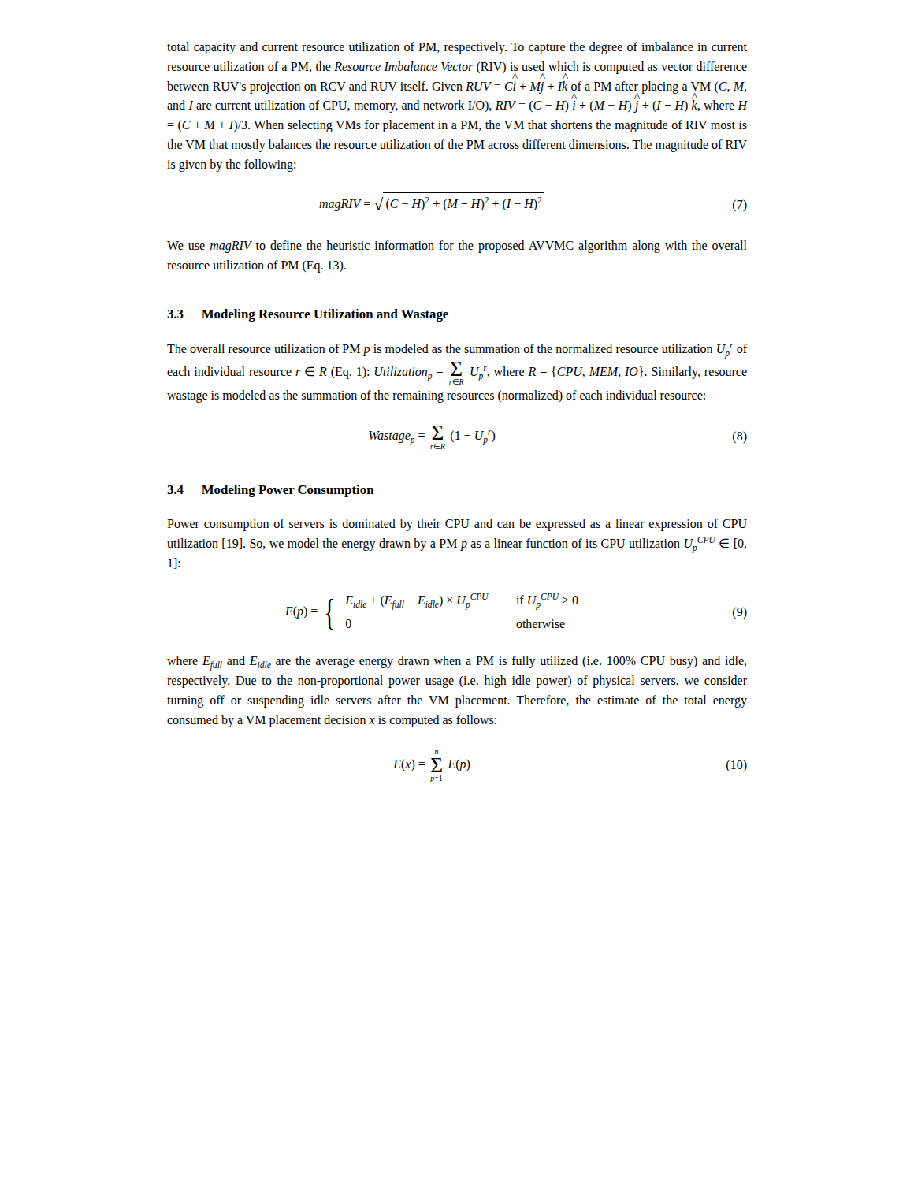total capacity and current resource utilization of PM, respectively. To capture the degree of imbalance in current resource utilization of a PM, the Resource Imbalance Vector (RIV) is used which is computed as vector difference between RUV's projection on RCV and RUV itself. Given RUV = Ci + Mj + Ik of a PM after placing a VM (C, M, and I are current utilization of CPU, memory, and network I/O), RIV = (C − H) i + (M − H) j + (I − H) k, where H = (C + M + I)/3. When selecting VMs for placement in a PM, the VM that shortens the magnitude of RIV most is the VM that mostly balances the resource utilization of the PM across different dimensions. The magnitude of RIV is given by the following:
magRIV = √(C − H)2 + (M − H)2 + (I − H)2
(7)
We use magRIV to define the heuristic information for the proposed AVVMC algorithm along with the overall resource utilization of PM (Eq. 13).
3.3 Modeling Resource Utilization and Wastage
The overall resource utilization of PM p is modeled as the summation of the normalized resource utilization Upr of each individual resource r ∈ R (Eq. 1): Utilizationp = Σr∈R Upr, where R = {CPU, MEM, IO}. Similarly, resource wastage is modeled as the summation of the remaining resources (normalized) of each individual resource:
Wastagep = Σr∈R (1 − Upr)
(8)
3.4 Modeling Power Consumption
Power consumption of servers is dominated by their CPU and can be expressed as a linear expression of CPU utilization [19]. So, we model the energy drawn by a PM p as a linear function of its CPU utilization UpCPU ∈ [0, 1]:
E(p) = { Eidle + (Efull − Eidle) × UpCPU if UpCPU > 0 0 otherwise
(9)
where Efull and Eidle are the average energy drawn when a PM is fully utilized (i.e. 100% CPU busy) and idle, respectively. Due to the non-proportional power usage (i.e. high idle power) of physical servers, we consider turning off or suspending idle servers after the VM placement. Therefore, the estimate of the total energy consumed by a VM placement decision x is computed as follows:
E(x) = nΣp=1 E(p)
(10)